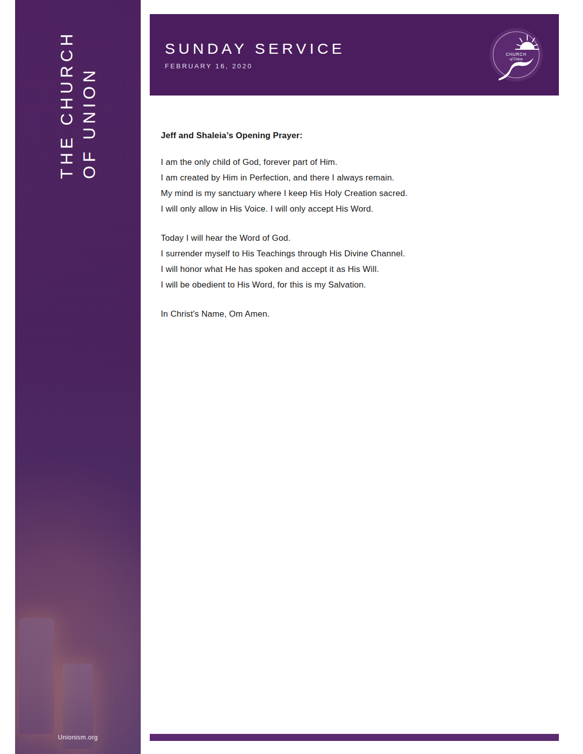The Church
of Union
Unionism.org
Sunday Service
February 16, 2020
CHURCH of Union
Jeff and Shaleia’s Opening Prayer:
I am the only child of God, forever part of Him.
I am created by Him in Perfection, and there I always remain.
My mind is my sanctuary where I keep His Holy Creation sacred.
I will only allow in His Voice. I will only accept His Word.
Today I will hear the Word of God.
I surrender myself to His Teachings through His Divine Channel.
I will honor what He has spoken and accept it as His Will.
I will be obedient to His Word, for this is my Salvation.
In Christ's Name, Om Amen.